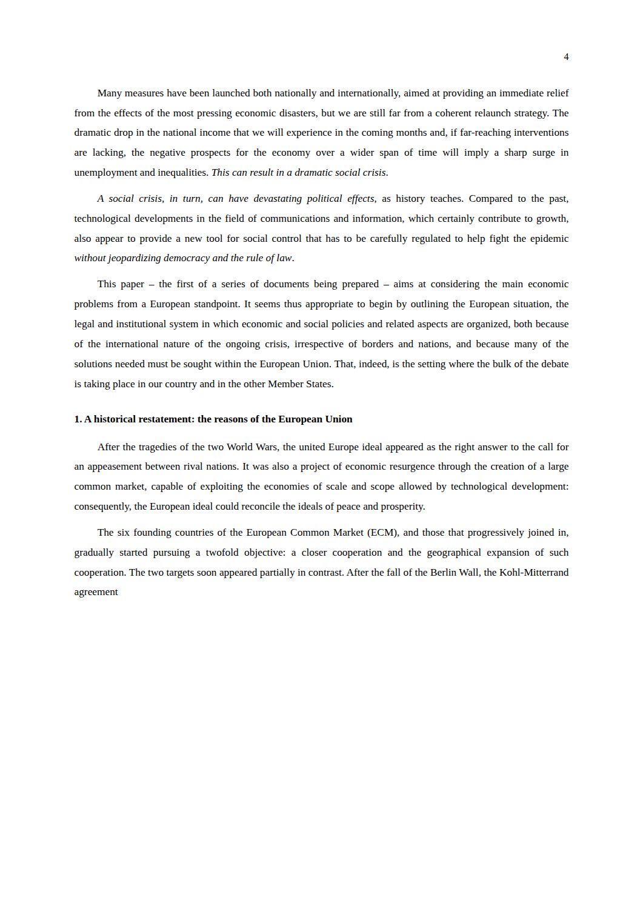4
Many measures have been launched both nationally and internationally, aimed at providing an immediate relief from the effects of the most pressing economic disasters, but we are still far from a coherent relaunch strategy. The dramatic drop in the national income that we will experience in the coming months and, if far-reaching interventions are lacking, the negative prospects for the economy over a wider span of time will imply a sharp surge in unemployment and inequalities. This can result in a dramatic social crisis.
A social crisis, in turn, can have devastating political effects, as history teaches. Compared to the past, technological developments in the field of communications and information, which certainly contribute to growth, also appear to provide a new tool for social control that has to be carefully regulated to help fight the epidemic without jeopardizing democracy and the rule of law.
This paper – the first of a series of documents being prepared – aims at considering the main economic problems from a European standpoint. It seems thus appropriate to begin by outlining the European situation, the legal and institutional system in which economic and social policies and related aspects are organized, both because of the international nature of the ongoing crisis, irrespective of borders and nations, and because many of the solutions needed must be sought within the European Union. That, indeed, is the setting where the bulk of the debate is taking place in our country and in the other Member States.
1. A historical restatement: the reasons of the European Union
After the tragedies of the two World Wars, the united Europe ideal appeared as the right answer to the call for an appeasement between rival nations. It was also a project of economic resurgence through the creation of a large common market, capable of exploiting the economies of scale and scope allowed by technological development: consequently, the European ideal could reconcile the ideals of peace and prosperity.
The six founding countries of the European Common Market (ECM), and those that progressively joined in, gradually started pursuing a twofold objective: a closer cooperation and the geographical expansion of such cooperation. The two targets soon appeared partially in contrast. After the fall of the Berlin Wall, the Kohl-Mitterrand agreement